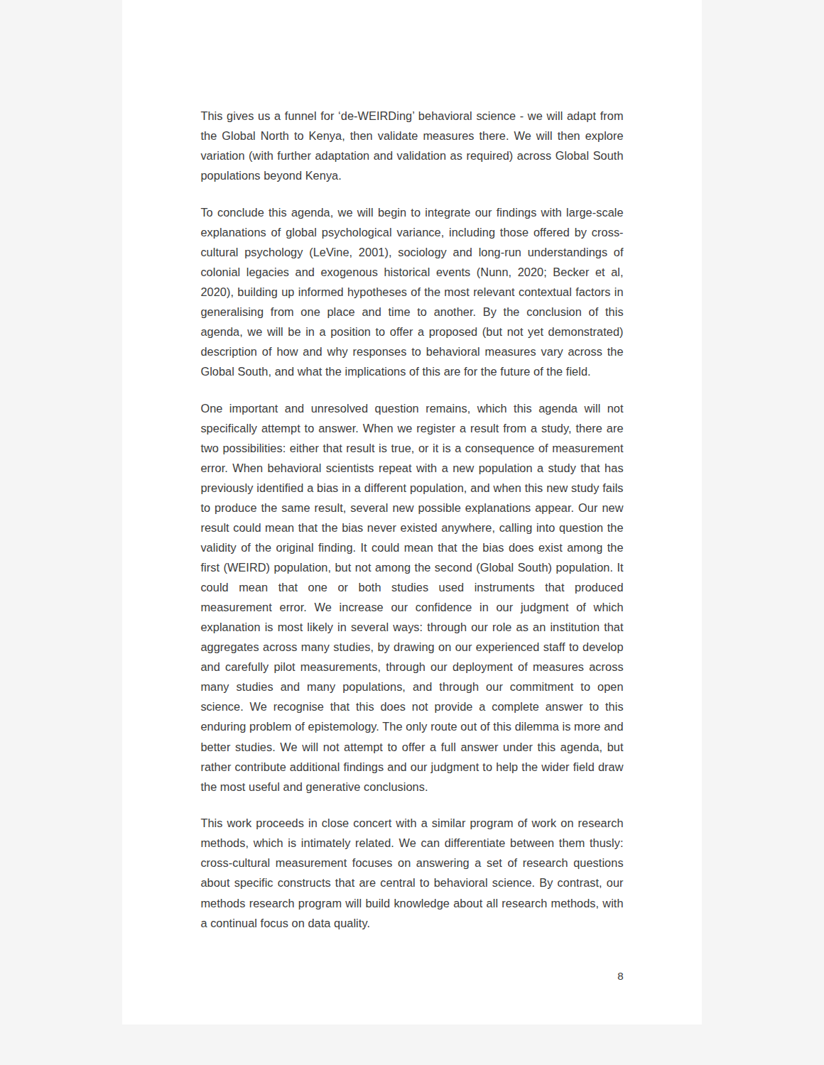This gives us a funnel for ‘de-WEIRDing’ behavioral science - we will adapt from the Global North to Kenya, then validate measures there. We will then explore variation (with further adaptation and validation as required) across Global South populations beyond Kenya.
To conclude this agenda, we will begin to integrate our findings with large-scale explanations of global psychological variance, including those offered by cross-cultural psychology (LeVine, 2001), sociology and long-run understandings of colonial legacies and exogenous historical events (Nunn, 2020; Becker et al, 2020), building up informed hypotheses of the most relevant contextual factors in generalising from one place and time to another. By the conclusion of this agenda, we will be in a position to offer a proposed (but not yet demonstrated) description of how and why responses to behavioral measures vary across the Global South, and what the implications of this are for the future of the field.
One important and unresolved question remains, which this agenda will not specifically attempt to answer. When we register a result from a study, there are two possibilities: either that result is true, or it is a consequence of measurement error. When behavioral scientists repeat with a new population a study that has previously identified a bias in a different population, and when this new study fails to produce the same result, several new possible explanations appear. Our new result could mean that the bias never existed anywhere, calling into question the validity of the original finding. It could mean that the bias does exist among the first (WEIRD) population, but not among the second (Global South) population. It could mean that one or both studies used instruments that produced measurement error. We increase our confidence in our judgment of which explanation is most likely in several ways: through our role as an institution that aggregates across many studies, by drawing on our experienced staff to develop and carefully pilot measurements, through our deployment of measures across many studies and many populations, and through our commitment to open science. We recognise that this does not provide a complete answer to this enduring problem of epistemology. The only route out of this dilemma is more and better studies. We will not attempt to offer a full answer under this agenda, but rather contribute additional findings and our judgment to help the wider field draw the most useful and generative conclusions.
This work proceeds in close concert with a similar program of work on research methods, which is intimately related. We can differentiate between them thusly: cross-cultural measurement focuses on answering a set of research questions about specific constructs that are central to behavioral science. By contrast, our methods research program will build knowledge about all research methods, with a continual focus on data quality.
8